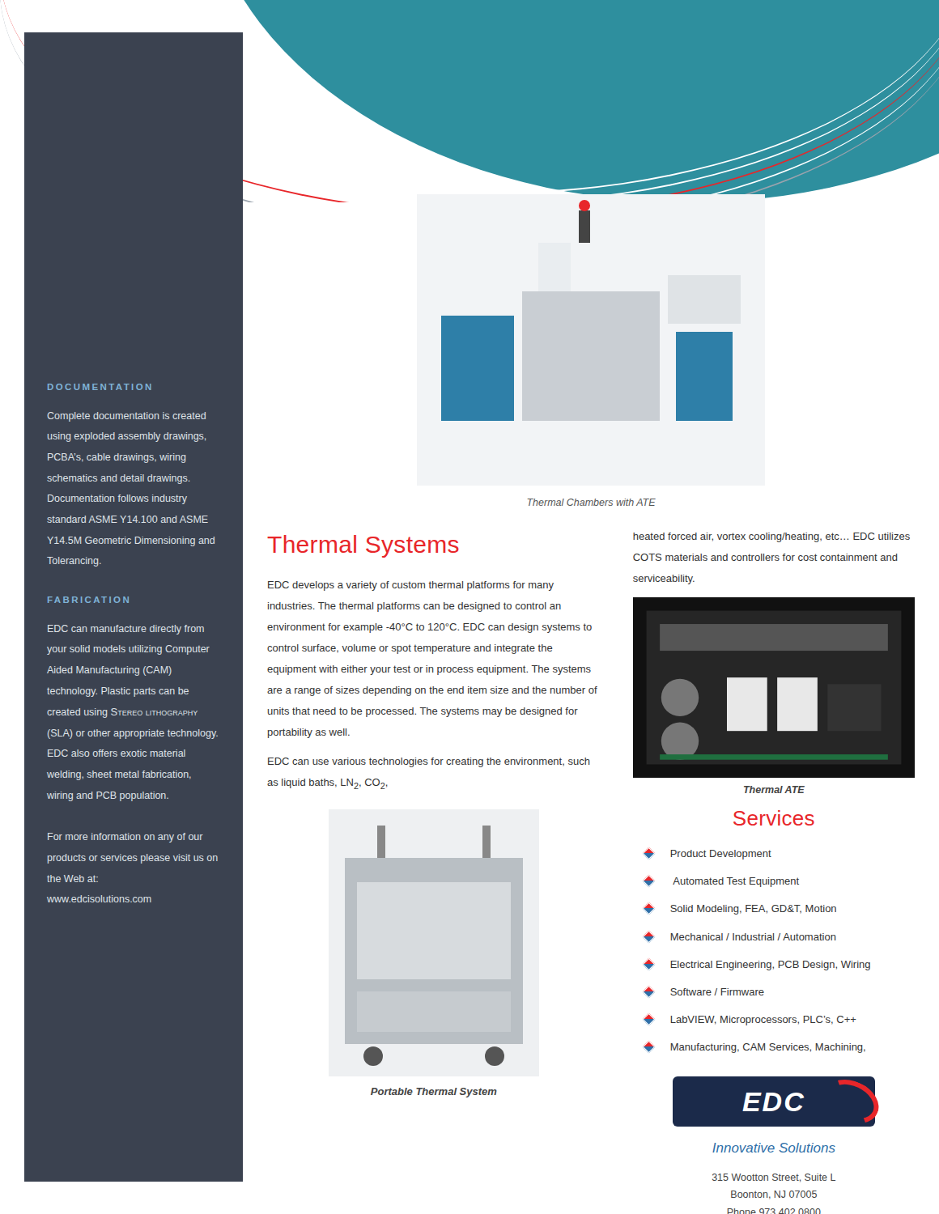Documentation
Complete documentation is created using exploded assembly drawings, PCBA’s, cable drawings, wiring schematics and detail drawings. Documentation follows industry standard ASME Y14.100 and ASME Y14.5M Geometric Dimensioning and Tolerancing.
Fabrication
EDC can manufacture directly from your solid models utilizing Computer Aided Manufacturing (CAM) technology. Plastic parts can be created using Stereo lithography (SLA) or other appropriate technology. EDC also offers exotic material welding, sheet metal fabrication, wiring and PCB population.
For more information on any of our products or services please visit us on the Web at:
www.edcisolutions.com
Thermal Chambers with ATE
Thermal Systems
EDC develops a variety of custom thermal platforms for many industries. The thermal platforms can be designed to control an environment for example -40°C to 120°C. EDC can design systems to control surface, volume or spot temperature and integrate the equipment with either your test or in process equipment. The systems are a range of sizes depending on the end item size and the number of units that need to be processed. The systems may be designed for portability as well.
EDC can use various technologies for creating the environment, such as liquid baths, LN2, CO2,
Portable Thermal System
heated forced air, vortex cooling/heating, etc… EDC utilizes COTS materials and controllers for cost containment and serviceability.
Thermal ATE
Services
Product Development
Automated Test Equipment
Solid Modeling, FEA, GD&T, Motion
Mechanical / Industrial / Automation
Electrical Engineering, PCB Design, Wiring
Software / Firmware
LabVIEW, Microprocessors, PLC’s, C++
Manufacturing, CAM Services, Machining,
EDC
Innovative Solutions
315 Wootton Street, Suite L
Boonton, NJ 07005
Phone 973.402.0800
Fax 973.402.6080